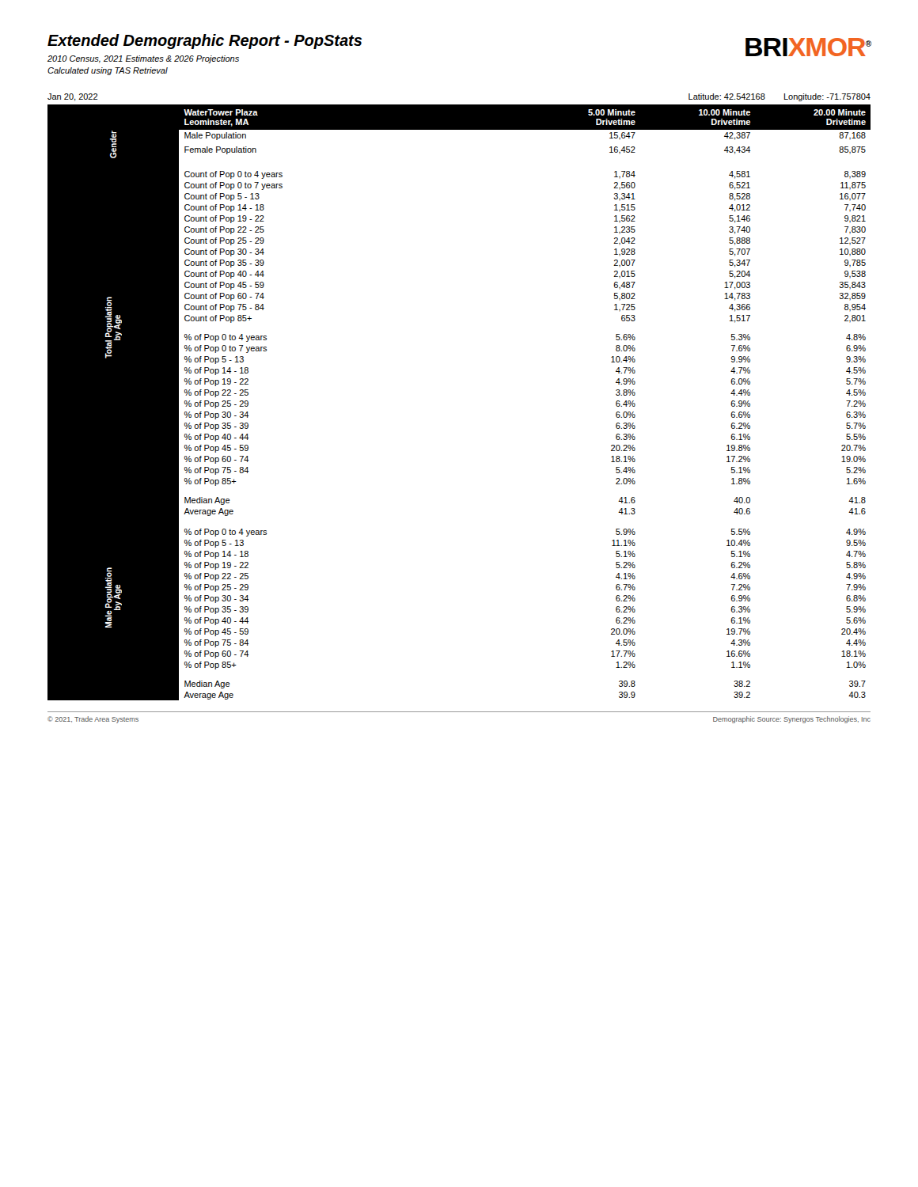Extended Demographic Report - PopStats
2010 Census, 2021 Estimates & 2026 Projections
Calculated using TAS Retrieval
BRI XMOR®
Jan 20, 2022
Latitude: 42.542168 Longitude: -71.757804
| | WaterTower Plaza Leominster, MA | 5.00 Minute Drivetime | 10.00 Minute Drivetime | 20.00 Minute Drivetime |
| --- | --- | --- | --- | --- |
| Gender | Male Population | 15,647 | 42,387 | 87,168 |
| Female Population | 16,452 | 43,434 | 85,875 |
| Total Population by Age | Count of Pop 0 to 4 years | 1,784 | 4,581 | 8,389 |
| Count of Pop 0 to 7 years | 2,560 | 6,521 | 11,875 |
| Count of Pop 5 - 13 | 3,341 | 8,528 | 16,077 |
| Count of Pop 14 - 18 | 1,515 | 4,012 | 7,740 |
| Count of Pop 19 - 22 | 1,562 | 5,146 | 9,821 |
| Count of Pop 22 - 25 | 1,235 | 3,740 | 7,830 |
| Count of Pop 25 - 29 | 2,042 | 5,888 | 12,527 |
| Count of Pop 30 - 34 | 1,928 | 5,707 | 10,880 |
| Count of Pop 35 - 39 | 2,007 | 5,347 | 9,785 |
| Count of Pop 40 - 44 | 2,015 | 5,204 | 9,538 |
| Count of Pop 45 - 59 | 6,487 | 17,003 | 35,843 |
| Count of Pop 60 - 74 | 5,802 | 14,783 | 32,859 |
| Count of Pop 75 - 84 | 1,725 | 4,366 | 8,954 |
| Count of Pop 85+ | 653 | 1,517 | 2,801 |
| % of Pop 0 to 4 years | 5.6% | 5.3% | 4.8% |
| % of Pop 0 to 7 years | 8.0% | 7.6% | 6.9% |
| % of Pop 5 - 13 | 10.4% | 9.9% | 9.3% |
| % of Pop 14 - 18 | 4.7% | 4.7% | 4.5% |
| % of Pop 19 - 22 | 4.9% | 6.0% | 5.7% |
| % of Pop 22 - 25 | 3.8% | 4.4% | 4.5% |
| % of Pop 25 - 29 | 6.4% | 6.9% | 7.2% |
| % of Pop 30 - 34 | 6.0% | 6.6% | 6.3% |
| % of Pop 35 - 39 | 6.3% | 6.2% | 5.7% |
| % of Pop 40 - 44 | 6.3% | 6.1% | 5.5% |
| % of Pop 45 - 59 | 20.2% | 19.8% | 20.7% |
| % of Pop 60 - 74 | 18.1% | 17.2% | 19.0% |
| % of Pop 75 - 84 | 5.4% | 5.1% | 5.2% |
| % of Pop 85+ | 2.0% | 1.8% | 1.6% |
| | Median Age | 41.6 | 40.0 | 41.8 |
| Average Age | 41.3 | 40.6 | 41.6 |
| Male Population by Age | % of Pop 0 to 4 years | 5.9% | 5.5% | 4.9% |
| % of Pop 5 - 13 | 11.1% | 10.4% | 9.5% |
| % of Pop 14 - 18 | 5.1% | 5.1% | 4.7% |
| % of Pop 19 - 22 | 5.2% | 6.2% | 5.8% |
| % of Pop 22 - 25 | 4.1% | 4.6% | 4.9% |
| % of Pop 25 - 29 | 6.7% | 7.2% | 7.9% |
| % of Pop 30 - 34 | 6.2% | 6.9% | 6.8% |
| % of Pop 35 - 39 | 6.2% | 6.3% | 5.9% |
| % of Pop 40 - 44 | 6.2% | 6.1% | 5.6% |
| % of Pop 45 - 59 | 20.0% | 19.7% | 20.4% |
| % of Pop 75 - 84 | 4.5% | 4.3% | 4.4% |
| % of Pop 60 - 74 | 17.7% | 16.6% | 18.1% |
| % of Pop 85+ | 1.2% | 1.1% | 1.0% |
| | Median Age | 39.8 | 38.2 | 39.7 |
| Average Age | 39.9 | 39.2 | 40.3 |
© 2021, Trade Area Systems
Demographic Source: Synergos Technologies, Inc